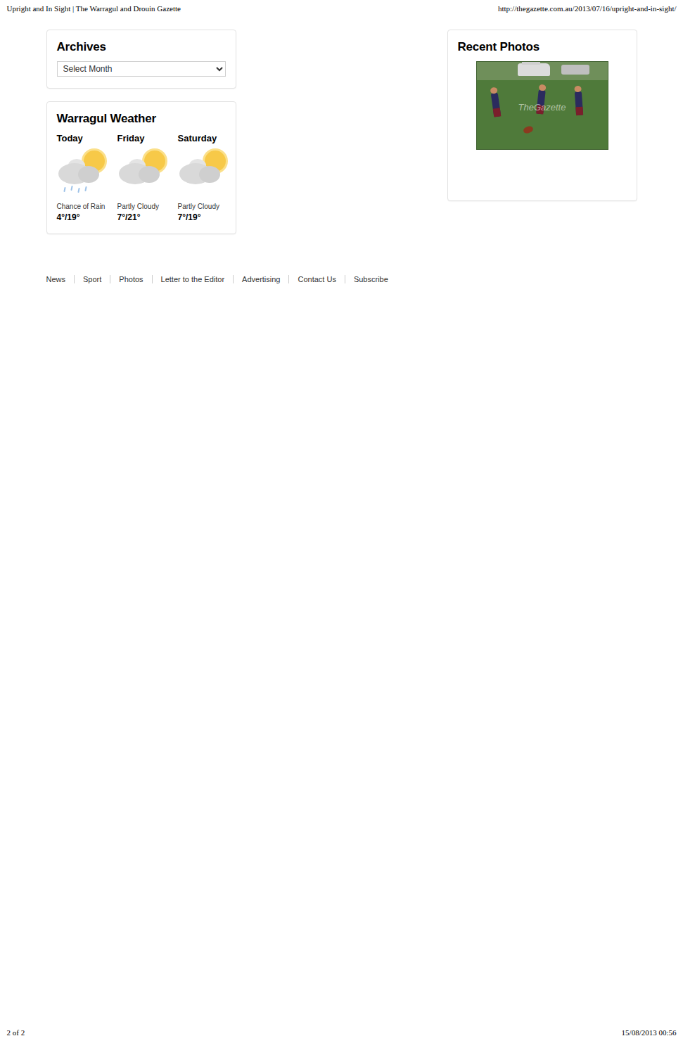Upright and In Sight | The Warragul and Drouin Gazette http://thegazette.com.au/2013/07/16/upright-and-in-sight/
Archives
Select Month
Warragul Weather
Today
Chance of Rain
4°/19°
Friday
Partly Cloudy
7°/21°
Saturday
Partly Cloudy
7°/19°
Recent Photos
TheGazette
News
Sport
Photos
Letter to the Editor
Advertising
Contact Us
Subscribe
2 of 2 15/08/2013 00:56